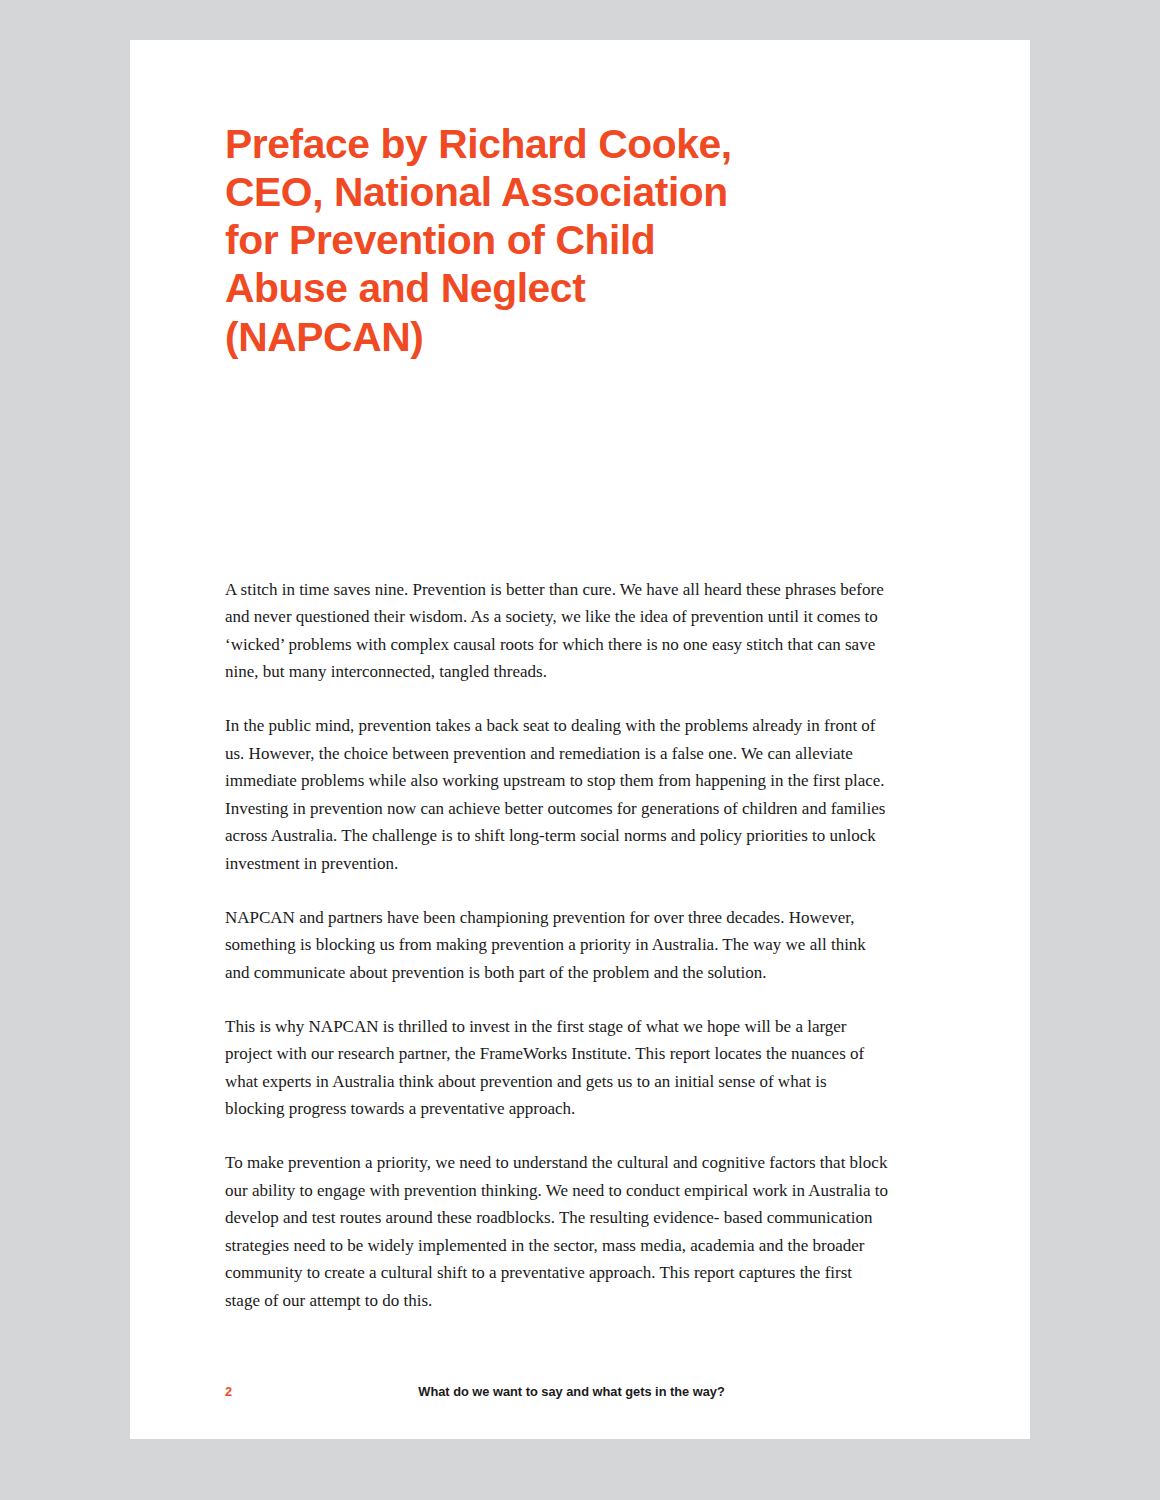Preface by Richard Cooke, CEO, National Association for Prevention of Child Abuse and Neglect (NAPCAN)
A stitch in time saves nine. Prevention is better than cure. We have all heard these phrases before and never questioned their wisdom. As a society, we like the idea of prevention until it comes to ‘wicked’ problems with complex causal roots for which there is no one easy stitch that can save nine, but many interconnected, tangled threads.
In the public mind, prevention takes a back seat to dealing with the problems already in front of us. However, the choice between prevention and remediation is a false one. We can alleviate immediate problems while also working upstream to stop them from happening in the first place. Investing in prevention now can achieve better outcomes for generations of children and families across Australia. The challenge is to shift long-term social norms and policy priorities to unlock investment in prevention.
NAPCAN and partners have been championing prevention for over three decades. However, something is blocking us from making prevention a priority in Australia. The way we all think and communicate about prevention is both part of the problem and the solution.
This is why NAPCAN is thrilled to invest in the first stage of what we hope will be a larger project with our research partner, the FrameWorks Institute. This report locates the nuances of what experts in Australia think about prevention and gets us to an initial sense of what is blocking progress towards a preventative approach.
To make prevention a priority, we need to understand the cultural and cognitive factors that block our ability to engage with prevention thinking. We need to conduct empirical work in Australia to develop and test routes around these roadblocks. The resulting evidence- based communication strategies need to be widely implemented in the sector, mass media, academia and the broader community to create a cultural shift to a preventative approach. This report captures the first stage of our attempt to do this.
2
What do we want to say and what gets in the way?